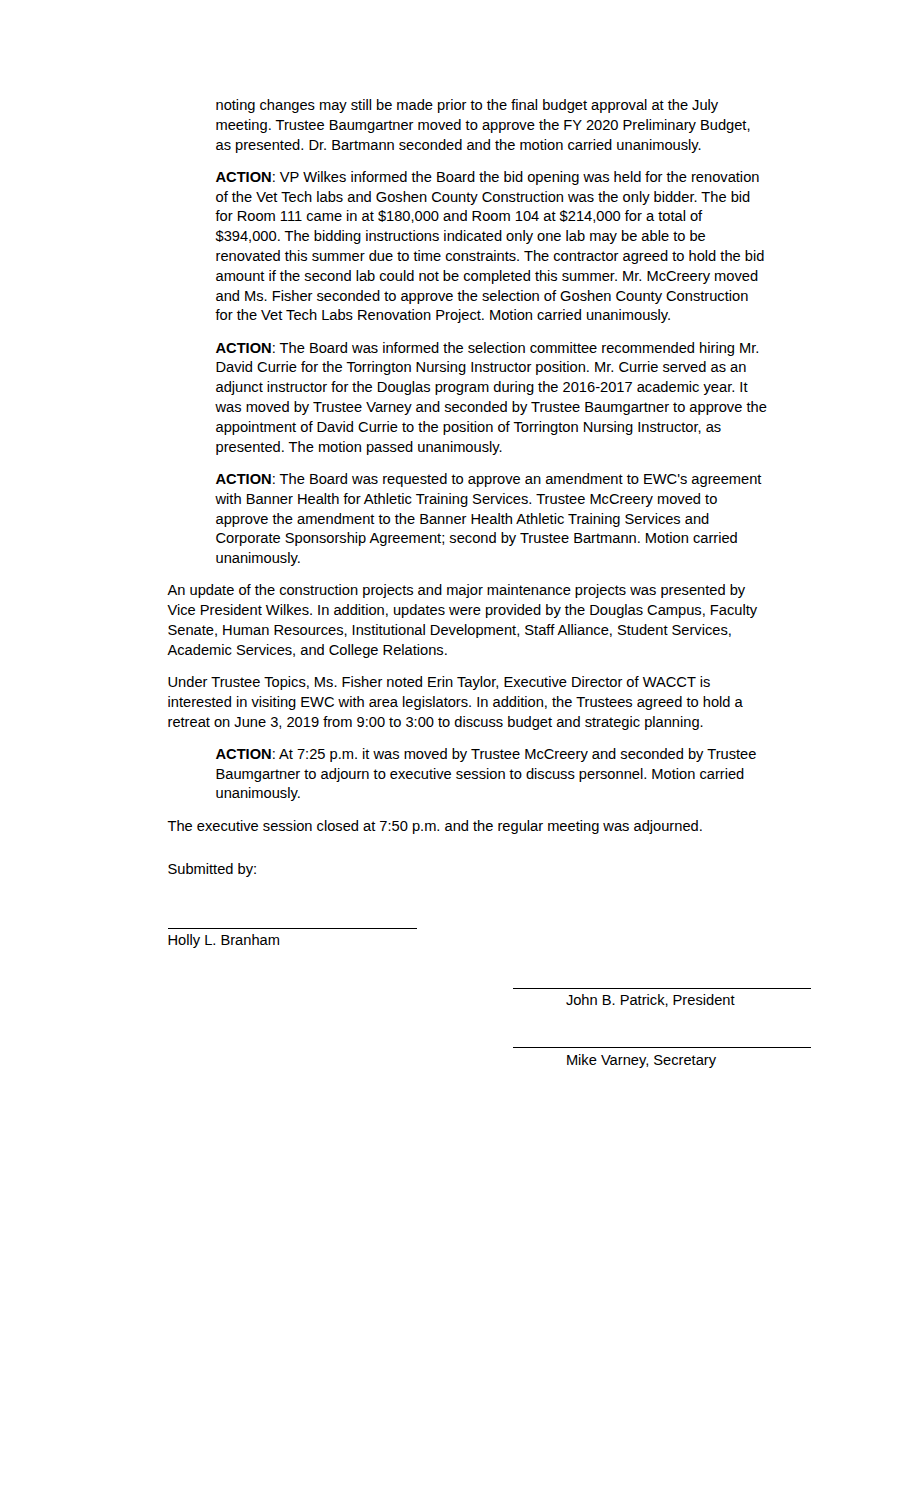noting changes may still be made prior to the final budget approval at the July meeting. Trustee Baumgartner moved to approve the FY 2020 Preliminary Budget, as presented. Dr. Bartmann seconded and the motion carried unanimously.
ACTION: VP Wilkes informed the Board the bid opening was held for the renovation of the Vet Tech labs and Goshen County Construction was the only bidder. The bid for Room 111 came in at $180,000 and Room 104 at $214,000 for a total of $394,000. The bidding instructions indicated only one lab may be able to be renovated this summer due to time constraints. The contractor agreed to hold the bid amount if the second lab could not be completed this summer. Mr. McCreery moved and Ms. Fisher seconded to approve the selection of Goshen County Construction for the Vet Tech Labs Renovation Project. Motion carried unanimously.
ACTION: The Board was informed the selection committee recommended hiring Mr. David Currie for the Torrington Nursing Instructor position. Mr. Currie served as an adjunct instructor for the Douglas program during the 2016-2017 academic year. It was moved by Trustee Varney and seconded by Trustee Baumgartner to approve the appointment of David Currie to the position of Torrington Nursing Instructor, as presented. The motion passed unanimously.
ACTION: The Board was requested to approve an amendment to EWC's agreement with Banner Health for Athletic Training Services. Trustee McCreery moved to approve the amendment to the Banner Health Athletic Training Services and Corporate Sponsorship Agreement; second by Trustee Bartmann. Motion carried unanimously.
An update of the construction projects and major maintenance projects was presented by Vice President Wilkes. In addition, updates were provided by the Douglas Campus, Faculty Senate, Human Resources, Institutional Development, Staff Alliance, Student Services, Academic Services, and College Relations.
Under Trustee Topics, Ms. Fisher noted Erin Taylor, Executive Director of WACCT is interested in visiting EWC with area legislators. In addition, the Trustees agreed to hold a retreat on June 3, 2019 from 9:00 to 3:00 to discuss budget and strategic planning.
ACTION: At 7:25 p.m. it was moved by Trustee McCreery and seconded by Trustee Baumgartner to adjourn to executive session to discuss personnel. Motion carried unanimously.
The executive session closed at 7:50 p.m. and the regular meeting was adjourned.
Submitted by:
Holly L. Branham
John B. Patrick, President
Mike Varney, Secretary